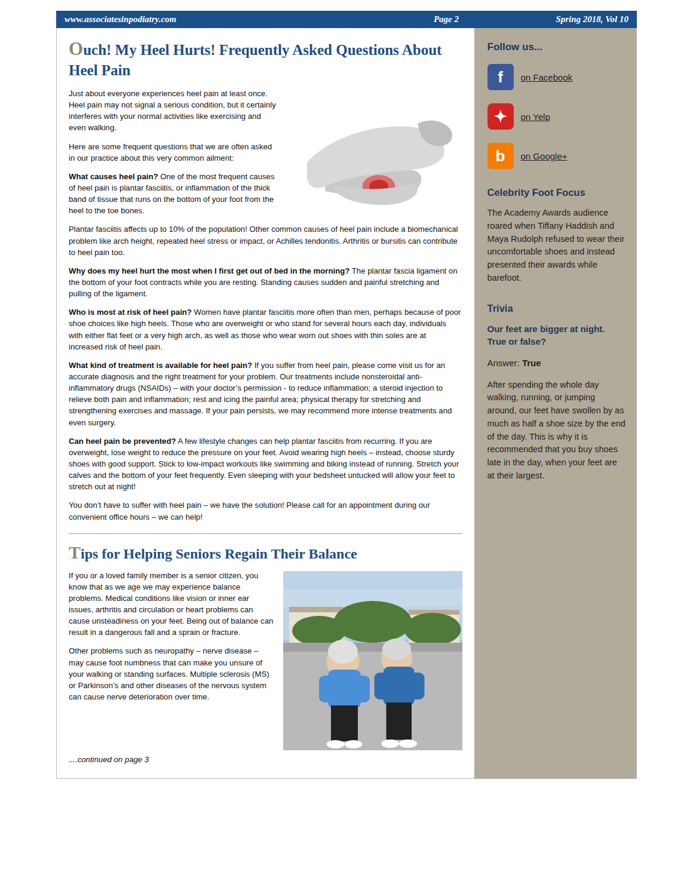www.associatesinpodiatry.com
Page 2
Spring 2018, Vol 10
Ouch! My Heel Hurts! Frequently Asked Questions About Heel Pain
Just about everyone experiences heel pain at least once. Heel pain may not signal a serious condition, but it certainly interferes with your normal activities like exercising and even walking.
Here are some frequent questions that we are often asked in our practice about this very common ailment:
What causes heel pain? One of the most frequent causes of heel pain is plantar fasciitis, or inflammation of the thick band of tissue that runs on the bottom of your foot from the heel to the toe bones.
Plantar fasciitis affects up to 10% of the population! Other common causes of heel pain include a biomechanical problem like arch height, repeated heel stress or impact, or Achilles tendonitis. Arthritis or bursitis can contribute to heel pain too.
Why does my heel hurt the most when I first get out of bed in the morning? The plantar fascia ligament on the bottom of your foot contracts while you are resting. Standing causes sudden and painful stretching and pulling of the ligament.
Who is most at risk of heel pain? Women have plantar fasciitis more often than men, perhaps because of poor shoe choices like high heels. Those who are overweight or who stand for several hours each day, individuals with either flat feet or a very high arch, as well as those who wear worn out shoes with thin soles are at increased risk of heel pain.
What kind of treatment is available for heel pain? If you suffer from heel pain, please come visit us for an accurate diagnosis and the right treatment for your problem. Our treatments include nonsteroidal anti-inflammatory drugs (NSAIDs) – with your doctor’s permission - to reduce inflammation; a steroid injection to relieve both pain and inflammation; rest and icing the painful area; physical therapy for stretching and strengthening exercises and massage. If your pain persists, we may recommend more intense treatments and even surgery.
Can heel pain be prevented? A few lifestyle changes can help plantar fasciitis from recurring. If you are overweight, lose weight to reduce the pressure on your feet. Avoid wearing high heels – instead, choose sturdy shoes with good support. Stick to low-impact workouts like swimming and biking instead of running. Stretch your calves and the bottom of your feet frequently. Even sleeping with your bedsheet untucked will allow your feet to stretch out at night!
You don’t have to suffer with heel pain – we have the solution! Please call for an appointment during our convenient office hours – we can help!
Tips for Helping Seniors Regain Their Balance
If you or a loved family member is a senior citizen, you know that as we age we may experience balance problems. Medical conditions like vision or inner ear issues, arthritis and circulation or heart problems can cause unsteadiness on your feet. Being out of balance can result in a dangerous fall and a sprain or fracture.
Other problems such as neuropathy – nerve disease – may cause foot numbness that can make you unsure of your walking or standing surfaces. Multiple sclerosis (MS) or Parkinson’s and other diseases of the nervous system can cause nerve deterioration over time.
....continued on page 3
Follow us...
f on Facebook
✦ on Yelp
b on Google+
Celebrity Foot Focus
The Academy Awards audience roared when Tiffany Haddish and Maya Rudolph refused to wear their uncomfortable shoes and instead presented their awards while barefoot.
Trivia
Our feet are bigger at night. True or false?
Answer: True
After spending the whole day walking, running, or jumping around, our feet have swollen by as much as half a shoe size by the end of the day. This is why it is recommended that you buy shoes late in the day, when your feet are at their largest.